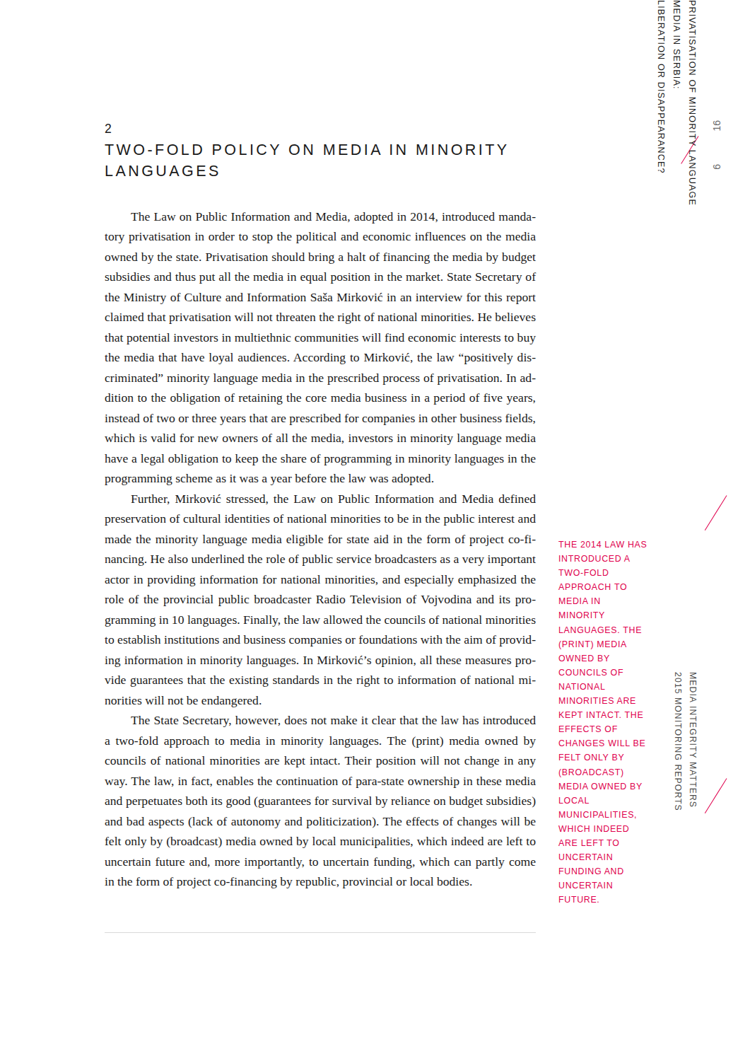16 6
Privatisation of minority language media in Serbia:
liberation or disappearance?
The 2014 law has introduced a two-fold approach to media in minority languages. The (print) media owned by councils of national minorities are kept intact. The effects of changes will be felt only by (broadcast) media owned by local municipalities, which indeed are left to uncertain funding and uncertain future.
Media Integrity Matters
2015 Monitoring Reports
2
Two-fold policy on media in minority languages
The Law on Public Information and Media, adopted in 2014, introduced mandatory privatisation in order to stop the political and economic influences on the media owned by the state. Privatisation should bring a halt of financing the media by budget subsidies and thus put all the media in equal position in the market. State Secretary of the Ministry of Culture and Information Saša Mirković in an interview for this report claimed that privatisation will not threaten the right of national minorities. He believes that potential investors in multiethnic communities will find economic interests to buy the media that have loyal audiences. According to Mirković, the law “positively discriminated” minority language media in the prescribed process of privatisation. In addition to the obligation of retaining the core media business in a period of five years, instead of two or three years that are prescribed for companies in other business fields, which is valid for new owners of all the media, investors in minority language media have a legal obligation to keep the share of programming in minority languages in the programming scheme as it was a year before the law was adopted.
Further, Mirković stressed, the Law on Public Information and Media defined preservation of cultural identities of national minorities to be in the public interest and made the minority language media eligible for state aid in the form of project co-financing. He also underlined the role of public service broadcasters as a very important actor in providing information for national minorities, and especially emphasized the role of the provincial public broadcaster Radio Television of Vojvodina and its programming in 10 languages. Finally, the law allowed the councils of national minorities to establish institutions and business companies or foundations with the aim of providing information in minority languages. In Mirković’s opinion, all these measures provide guarantees that the existing standards in the right to information of national minorities will not be endangered.
The State Secretary, however, does not make it clear that the law has introduced a two-fold approach to media in minority languages. The (print) media owned by councils of national minorities are kept intact. Their position will not change in any way. The law, in fact, enables the continuation of para-state ownership in these media and perpetuates both its good (guarantees for survival by reliance on budget subsidies) and bad aspects (lack of autonomy and politicization). The effects of changes will be felt only by (broadcast) media owned by local municipalities, which indeed are left to uncertain future and, more importantly, to uncertain funding, which can partly come in the form of project co-financing by republic, provincial or local bodies.